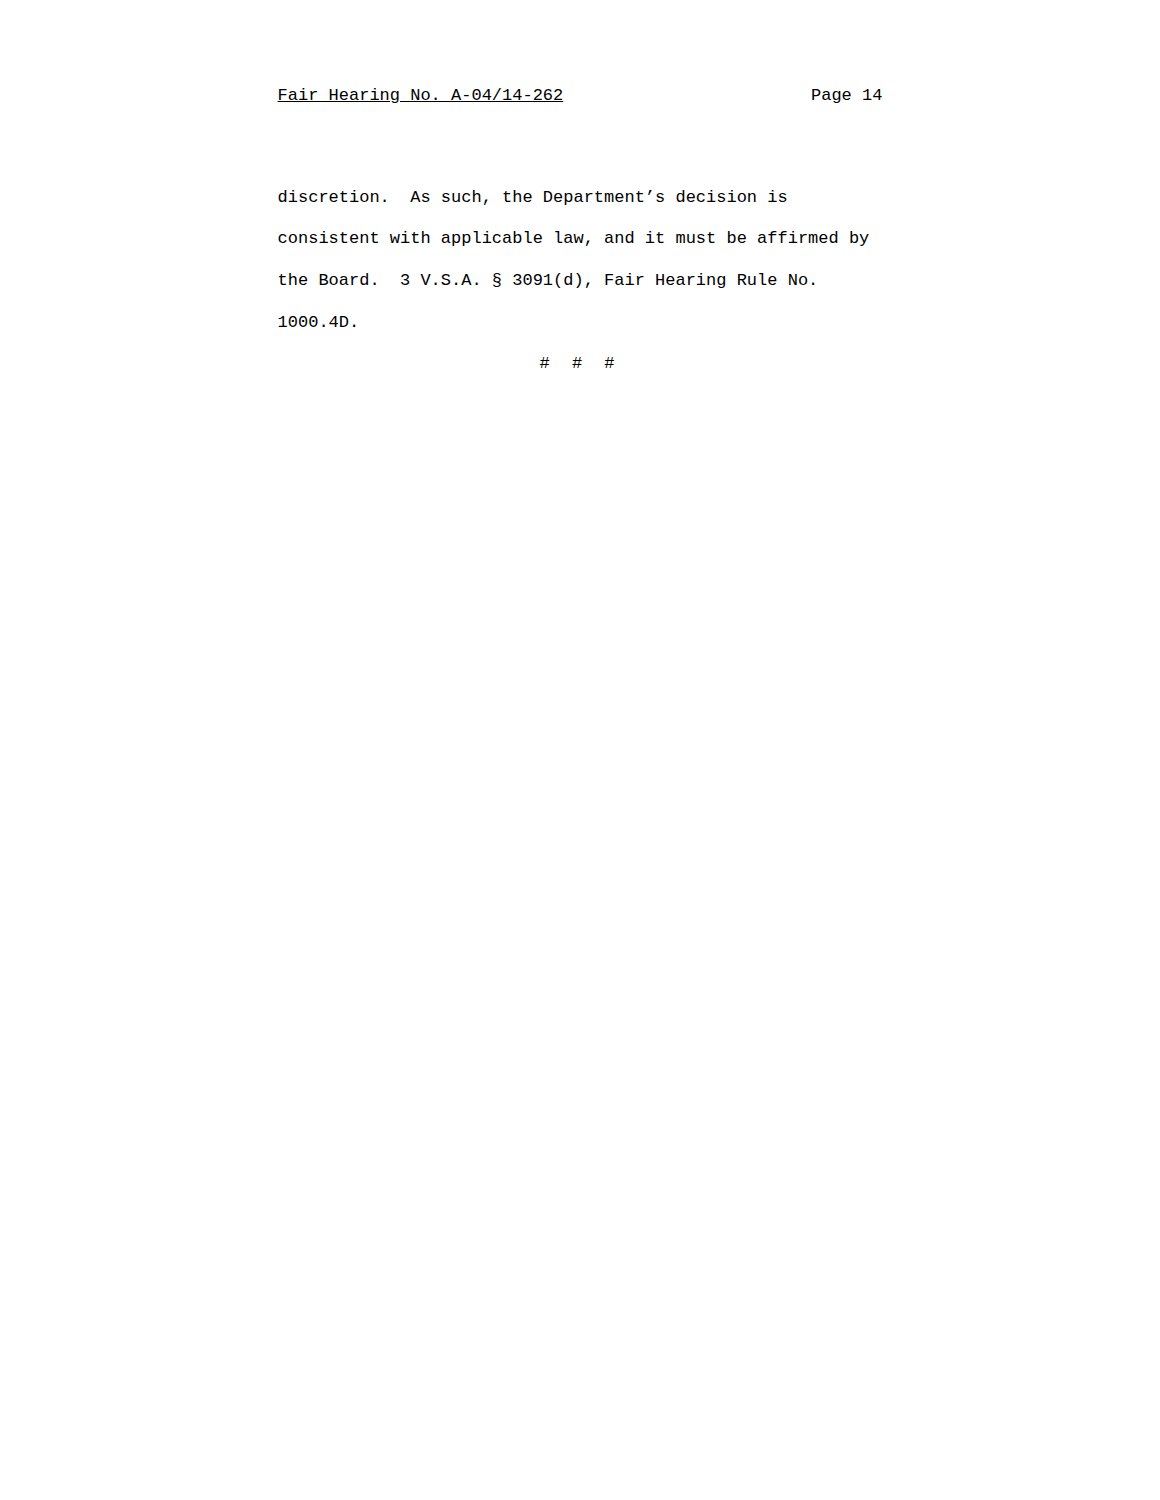Fair Hearing No. A-04/14-262 Page 14
discretion. As such, the Department’s decision is consistent with applicable law, and it must be affirmed by the Board. 3 V.S.A. § 3091(d), Fair Hearing Rule No. 1000.4D.
# # #